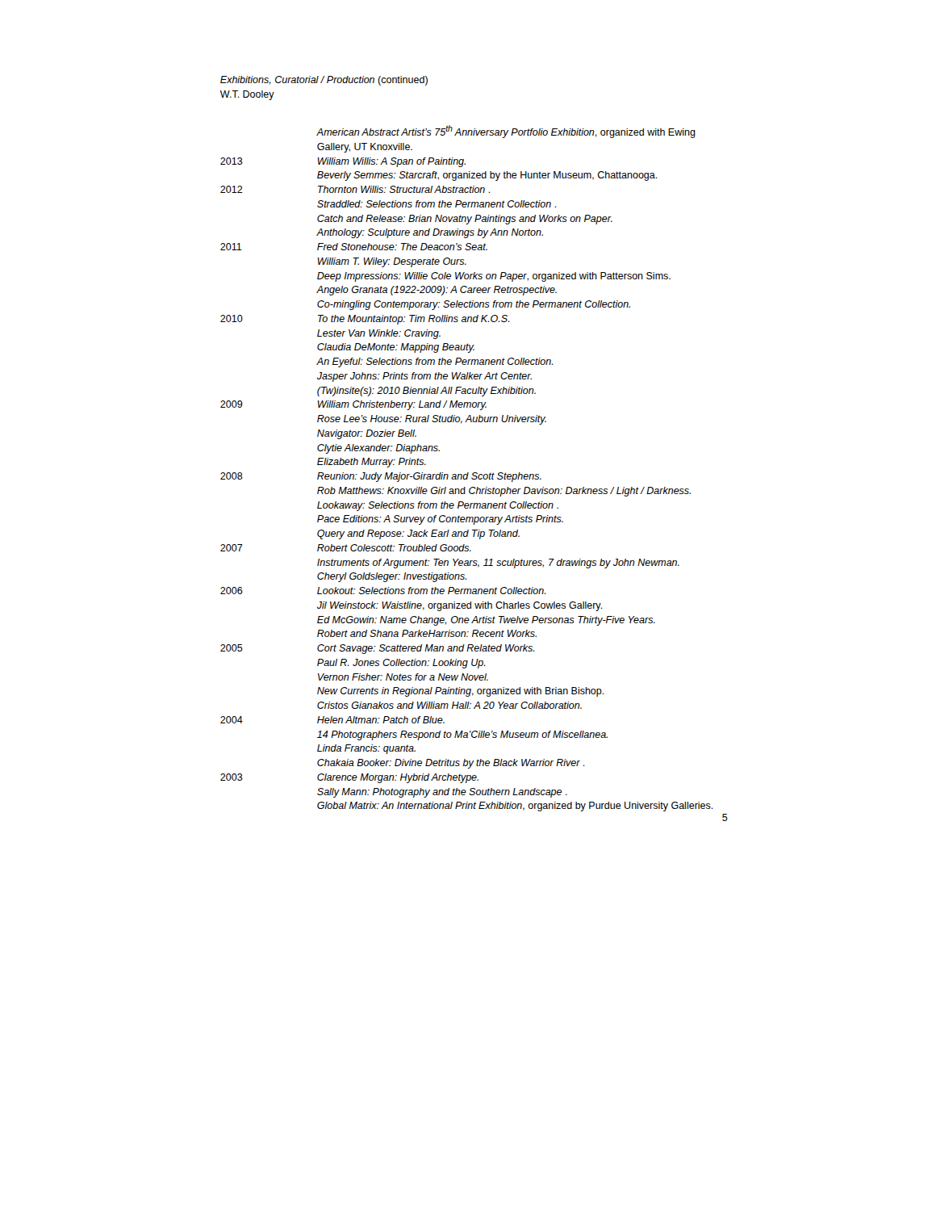Exhibitions, Curatorial / Production (continued)
W.T. Dooley
| | American Abstract Artist’s 75 th Anniversary Portfolio Exhibition , organized with Ewing Gallery, UT Knoxville. |
| 2013 | William Willis: A Span of Painting. |
| | Beverly Semmes: Starcraft , organized by the Hunter Museum, Chattanooga. |
| 2012 | Thornton Willis: Structural Abstraction . |
| | Straddled: Selections from the Permanent Collection . |
| | Catch and Release: Brian Novatny Paintings and Works on Paper. |
| | Anthology: Sculpture and Drawings by Ann Norton. |
| 2011 | Fred Stonehouse: The Deacon’s Seat. |
| | William T. Wiley: Desperate Ours. |
| | Deep Impressions: Willie Cole Works on Paper , organized with Patterson Sims. |
| | Angelo Granata (1922-2009): A Career Retrospective. |
| | Co-mingling Contemporary: Selections from the Permanent Collection. |
| 2010 | To the Mountaintop: Tim Rollins and K.O.S. |
| | Lester Van Winkle: Craving. |
| | Claudia DeMonte: Mapping Beauty. |
| | An Eyeful: Selections from the Permanent Collection. |
| | Jasper Johns: Prints from the Walker Art Center. |
| | (Tw)insite(s): 2010 Biennial All Faculty Exhibition. |
| 2009 | William Christenberry: Land / Memory. |
| | Rose Lee’s House: Rural Studio, Auburn University. |
| | Navigator: Dozier Bell. |
| | Clytie Alexander: Diaphans. |
| | Elizabeth Murray: Prints. |
| 2008 | Reunion: Judy Major-Girardin and Scott Stephens. |
| | Rob Matthews: Knoxville Girl and Christopher Davison: Darkness / Light / Darkness. |
| | Lookaway: Selections from the Permanent Collection . |
| | Pace Editions: A Survey of Contemporary Artists Prints. |
| | Query and Repose: Jack Earl and Tip Toland. |
| 2007 | Robert Colescott: Troubled Goods. |
| | Instruments of Argument: Ten Years, 11 sculptures, 7 drawings by John Newman. |
| | Cheryl Goldsleger: Investigations. |
| 2006 | Lookout: Selections from the Permanent Collection. |
| | Jil Weinstock: Waistline , organized with Charles Cowles Gallery. |
| | Ed McGowin: Name Change, One Artist Twelve Personas Thirty-Five Years. |
| | Robert and Shana ParkeHarrison: Recent Works. |
| 2005 | Cort Savage: Scattered Man and Related Works. |
| | Paul R. Jones Collection: Looking Up. |
| | Vernon Fisher: Notes for a New Novel. |
| | New Currents in Regional Painting , organized with Brian Bishop. |
| | Cristos Gianakos and William Hall: A 20 Year Collaboration. |
| 2004 | Helen Altman: Patch of Blue. |
| | 14 Photographers Respond to Ma’Cille’s Museum of Miscellanea. |
| | Linda Francis: quanta. |
| | Chakaia Booker: Divine Detritus by the Black Warrior River . |
| 2003 | Clarence Morgan: Hybrid Archetype. |
| | Sally Mann: Photography and the Southern Landscape . |
| | Global Matrix: An International Print Exhibition , organized by Purdue University Galleries. |
5